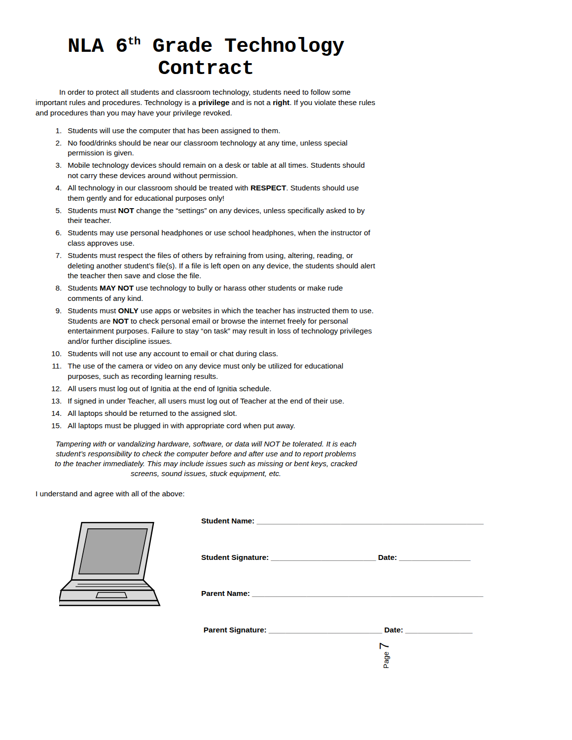NLA 6th Grade Technology Contract
In order to protect all students and classroom technology, students need to follow some important rules and procedures. Technology is a privilege and is not a right. If you violate these rules and procedures than you may have your privilege revoked.
Students will use the computer that has been assigned to them.
No food/drinks should be near our classroom technology at any time, unless special permission is given.
Mobile technology devices should remain on a desk or table at all times. Students should not carry these devices around without permission.
All technology in our classroom should be treated with RESPECT. Students should use them gently and for educational purposes only!
Students must NOT change the “settings” on any devices, unless specifically asked to by their teacher.
Students may use personal headphones or use school headphones, when the instructor of class approves use.
Students must respect the files of others by refraining from using, altering, reading, or deleting another student’s file(s). If a file is left open on any device, the students should alert the teacher then save and close the file.
Students MAY NOT use technology to bully or harass other students or make rude comments of any kind.
Students must ONLY use apps or websites in which the teacher has instructed them to use. Students are NOT to check personal email or browse the internet freely for personal entertainment purposes. Failure to stay “on task” may result in loss of technology privileges and/or further discipline issues.
Students will not use any account to email or chat during class.
The use of the camera or video on any device must only be utilized for educational purposes, such as recording learning results.
All users must log out of Ignitia at the end of Ignitia schedule.
If signed in under Teacher, all users must log out of Teacher at the end of their use.
All laptops should be returned to the assigned slot.
All laptops must be plugged in with appropriate cord when put away.
Tampering with or vandalizing hardware, software, or data will NOT be tolerated. It is each student’s responsibility to check the computer before and after use and to report problems to the teacher immediately. This may include issues such as missing or bent keys, cracked screens, sound issues, stuck equipment, etc.
I understand and agree with all of the above:
Laptop illustration
Student Name: ______________________________________________________
Student Signature: _________________________ Date: _________________
Parent Name: _______________________________________________________
Parent Signature: ___________________________ Date: ________________
Page 7